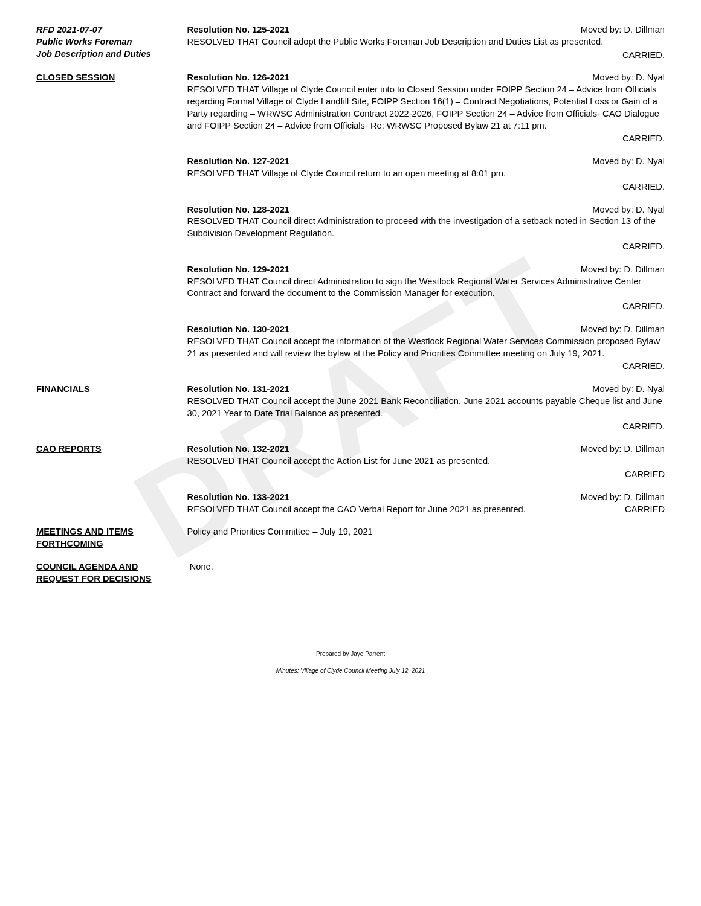DRAFT
| RFD 2021-07-07 Public Works Foreman Job Description and Duties | Resolution No. 125-2021 Moved by: D. Dillman RESOLVED THAT Council adopt the Public Works Foreman Job Description and Duties List as presented. CARRIED. |
| CLOSED SESSION | Resolution No. 126-2021 Moved by: D. Nyal RESOLVED THAT Village of Clyde Council enter into to Closed Session under FOIPP Section 24 – Advice from Officials regarding Formal Village of Clyde Landfill Site, FOIPP Section 16(1) – Contract Negotiations, Potential Loss or Gain of a Party regarding – WRWSC Administration Contract 2022-2026, FOIPP Section 24 – Advice from Officials- CAO Dialogue and FOIPP Section 24 – Advice from Officials- Re: WRWSC Proposed Bylaw 21 at 7:11 pm. CARRIED. Resolution No. 127-2021 Moved by: D. Nyal RESOLVED THAT Village of Clyde Council return to an open meeting at 8:01 pm. CARRIED. Resolution No. 128-2021 Moved by: D. Nyal RESOLVED THAT Council direct Administration to proceed with the investigation of a setback noted in Section 13 of the Subdivision Development Regulation. CARRIED. Resolution No. 129-2021 Moved by: D. Dillman RESOLVED THAT Council direct Administration to sign the Westlock Regional Water Services Administrative Center Contract and forward the document to the Commission Manager for execution. CARRIED. Resolution No. 130-2021 Moved by: D. Dillman RESOLVED THAT Council accept the information of the Westlock Regional Water Services Commission proposed Bylaw 21 as presented and will review the bylaw at the Policy and Priorities Committee meeting on July 19, 2021. CARRIED. |
| FINANCIALS | Resolution No. 131-2021 Moved by: D. Nyal RESOLVED THAT Council accept the June 2021 Bank Reconciliation, June 2021 accounts payable Cheque list and June 30, 2021 Year to Date Trial Balance as presented. CARRIED. |
| CAO REPORTS | Resolution No. 132-2021 Moved by: D. Dillman RESOLVED THAT Council accept the Action List for June 2021 as presented. CARRIED Resolution No. 133-2021 Moved by: D. Dillman RESOLVED THAT Council accept the CAO Verbal Report for June 2021 as presented. CARRIED |
| MEETINGS AND ITEMS FORTHCOMING | Policy and Priorities Committee – July 19, 2021 |
| COUNCIL AGENDA AND REQUEST FOR DECISIONS | None. |
Prepared by Jaye Parrent
Minutes: Village of Clyde Council Meeting July 12, 2021